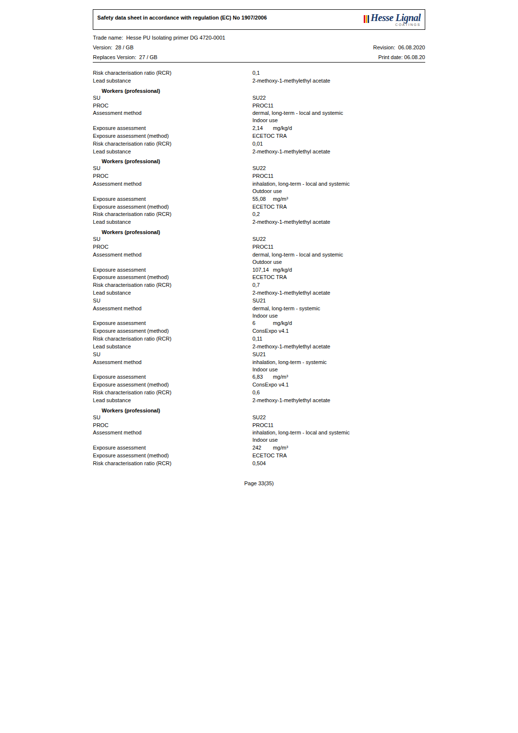Safety data sheet in accordance with regulation (EC) No 1907/2006
Hesse Lignal
COATINGS
Trade name: Hesse PU Isolating primer DG 4720-0001
Version: 28 / GB Revision: 06.08.2020
Replaces Version: 27 / GB Print date: 06.08.20
| Risk characterisation ratio (RCR) | 0,1 |
| Lead substance | 2-methoxy-1-methylethyl acetate |
Workers (professional)
| SU | SU22 |
| PROC | PROC11 |
| Assessment method | dermal, long-term - local and systemic Indoor use |
| Exposure assessment | 2,14 mg/kg/d |
| Exposure assessment (method) | ECETOC TRA |
| Risk characterisation ratio (RCR) | 0,01 |
| Lead substance | 2-methoxy-1-methylethyl acetate |
Workers (professional)
| SU | SU22 |
| PROC | PROC11 |
| Assessment method | inhalation, long-term - local and systemic Outdoor use |
| Exposure assessment | 55,08 mg/m³ |
| Exposure assessment (method) | ECETOC TRA |
| Risk characterisation ratio (RCR) | 0,2 |
| Lead substance | 2-methoxy-1-methylethyl acetate |
Workers (professional)
| SU | SU22 |
| PROC | PROC11 |
| Assessment method | dermal, long-term - local and systemic Outdoor use |
| Exposure assessment | 107,14 mg/kg/d |
| Exposure assessment (method) | ECETOC TRA |
| Risk characterisation ratio (RCR) | 0,7 |
| Lead substance | 2-methoxy-1-methylethyl acetate |
| SU | SU21 |
| Assessment method | dermal, long-term - systemic Indoor use |
| Exposure assessment | 6 mg/kg/d |
| Exposure assessment (method) | ConsExpo v4.1 |
| Risk characterisation ratio (RCR) | 0,11 |
| Lead substance | 2-methoxy-1-methylethyl acetate |
| SU | SU21 |
| Assessment method | inhalation, long-term - systemic Indoor use |
| Exposure assessment | 6,83 mg/m³ |
| Exposure assessment (method) | ConsExpo v4.1 |
| Risk characterisation ratio (RCR) | 0,6 |
| Lead substance | 2-methoxy-1-methylethyl acetate |
Workers (professional)
| SU | SU22 |
| PROC | PROC11 |
| Assessment method | inhalation, long-term - local and systemic Indoor use |
| Exposure assessment | 242 mg/m³ |
| Exposure assessment (method) | ECETOC TRA |
| Risk characterisation ratio (RCR) | 0,504 |
Page 33(35)